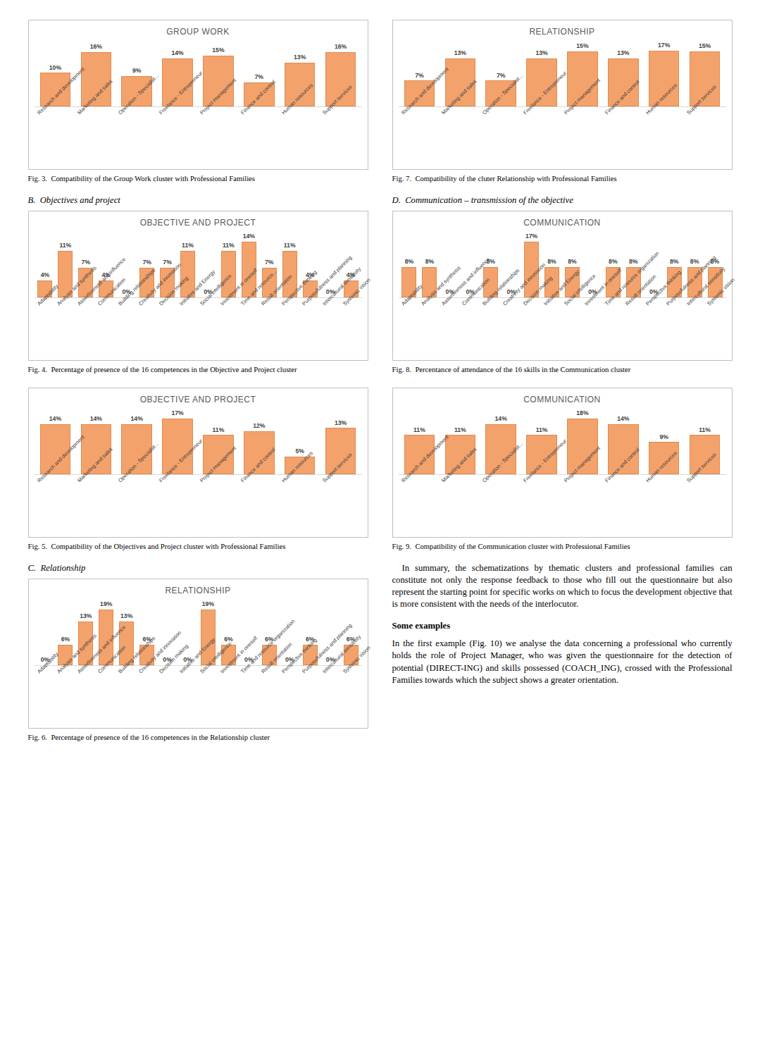GROUP WORK
10%
16%
9%
14%
15%
7%
13%
16%
Research and development Marketing and sales Operation - Specialist... Freelance - Entrepreneur Project management Finance and control Human resources Support services
Fig. 3. Compatibility of the Group Work cluster with Professional Families
B. Objectives and project
OBJECTIVE AND PROJECT
4%
11%
7%
4%
0%
7%
7%
11%
0%
11%
14%
7%
11%
4%
0%
4%
Adaptability Analysis and synthesis Assertiveness and influence Communication Building relationships Creativity and innovation Decision making Initiative and Energy Social intelligence Investment in oneself Time and resource... Result orientation Perspective thinking Purposefulness and planning Intercultural sensitivity Systemic vision
Fig. 4. Percentage of presence of the 16 competences in the Objective and Project cluster
OBJECTIVE AND PROJECT
14%
14%
14%
17%
11%
12%
5%
13%
Research and development Marketing and sales Operation - Specialist... Freelance - Entrepreneur Project management Finance and control Human resources Support services
Fig. 5. Compatibility of the Objectives and Project cluster with Professional Families
C. Relationship
RELATIONSHIP
0%
6%
13%
19%
13%
6%
0%
0%
19%
6%
0%
6%
0%
6%
0%
6%
Adaptability Analysis and synthesis Assertiveness and influence Communication Building relationships Creativity and innovation Decision making Initiative and Energy Social intelligence Investment in oneself Time and resource organization Result orientation Perspective thinking Purposefulness and planning Intercultural sensitivity Systemic vision
Fig. 6. Percentage of presence of the 16 competences in the Relationship cluster
RELATIONSHIP
7%
13%
7%
13%
15%
13%
17%
15%
Research and development Marketing and sales Operation - Specialist... Freelance - Entrepreneur Project management Finance and control Human resources Support services
Fig. 7. Compatibility of the cluter Relationship with Professional Families
D. Communication – transmission of the objective
COMMUNICATION
8%
8%
0%
0%
8%
0%
17%
8%
8%
0%
8%
8%
0%
8%
8%
8%
Adaptability Analysis and synthesis Assertiveness and influence Communication Building relationships Creativity and innovation Decision making Initiative and Energy Social intelligence Investment in oneself Time and resource organization Result orientation Perspective thinking Purposefulness and planning Intercultural sensitivity Systemic vision
Fig. 8. Percentance of attendance of the 16 skills in the Communication cluster
COMMUNICATION
11%
11%
14%
11%
18%
14%
9%
11%
Research and development Marketing and sales Operation - Specialist... Freelance - Entrepreneur Project management Finance and control Human resources Support services
Fig. 9. Compatibility of the Communication cluster with Professional Families
In summary, the schematizations by thematic clusters and professional families can constitute not only the response feedback to those who fill out the questionnaire but also represent the starting point for specific works on which to focus the development objective that is more consistent with the needs of the interlocutor.
Some examples
In the first example (Fig. 10) we analyse the data concerning a professional who currently holds the role of Project Manager, who was given the questionnaire for the detection of potential (DIRECT-ING) and skills possessed (COACH_ING), crossed with the Professional Families towards which the subject shows a greater orientation.